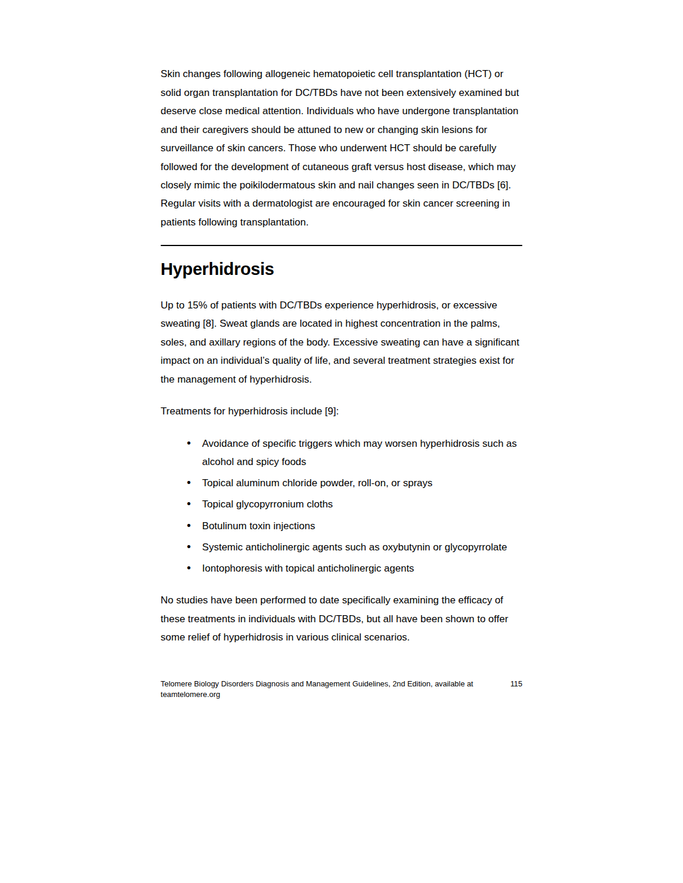Skin changes following allogeneic hematopoietic cell transplantation (HCT) or solid organ transplantation for DC/TBDs have not been extensively examined but deserve close medical attention. Individuals who have undergone transplantation and their caregivers should be attuned to new or changing skin lesions for surveillance of skin cancers. Those who underwent HCT should be carefully followed for the development of cutaneous graft versus host disease, which may closely mimic the poikilodermatous skin and nail changes seen in DC/TBDs [6]. Regular visits with a dermatologist are encouraged for skin cancer screening in patients following transplantation.
Hyperhidrosis
Up to 15% of patients with DC/TBDs experience hyperhidrosis, or excessive sweating [8]. Sweat glands are located in highest concentration in the palms, soles, and axillary regions of the body. Excessive sweating can have a significant impact on an individual’s quality of life, and several treatment strategies exist for the management of hyperhidrosis.
Treatments for hyperhidrosis include [9]:
Avoidance of specific triggers which may worsen hyperhidrosis such as alcohol and spicy foods
Topical aluminum chloride powder, roll-on, or sprays
Topical glycopyrronium cloths
Botulinum toxin injections
Systemic anticholinergic agents such as oxybutynin or glycopyrrolate
Iontophoresis with topical anticholinergic agents
No studies have been performed to date specifically examining the efficacy of these treatments in individuals with DC/TBDs, but all have been shown to offer some relief of hyperhidrosis in various clinical scenarios.
Telomere Biology Disorders Diagnosis and Management Guidelines, 2nd Edition, available at teamtelomere.org 115